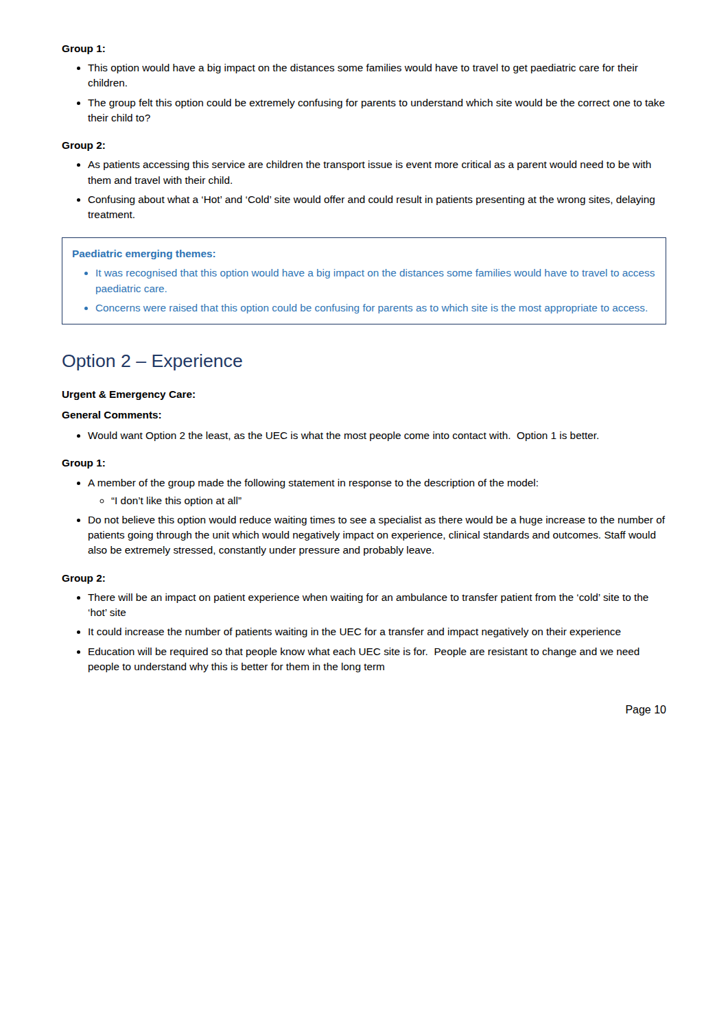Group 1:
This option would have a big impact on the distances some families would have to travel to get paediatric care for their children.
The group felt this option could be extremely confusing for parents to understand which site would be the correct one to take their child to?
Group 2:
As patients accessing this service are children the transport issue is event more critical as a parent would need to be with them and travel with their child.
Confusing about what a ‘Hot’ and ‘Cold’ site would offer and could result in patients presenting at the wrong sites, delaying treatment.
Paediatric emerging themes:
It was recognised that this option would have a big impact on the distances some families would have to travel to access paediatric care.
Concerns were raised that this option could be confusing for parents as to which site is the most appropriate to access.
Option 2 – Experience
Urgent & Emergency Care:
General Comments:
Would want Option 2 the least, as the UEC is what the most people come into contact with. Option 1 is better.
Group 1:
A member of the group made the following statement in response to the description of the model:
“I don’t like this option at all”
Do not believe this option would reduce waiting times to see a specialist as there would be a huge increase to the number of patients going through the unit which would negatively impact on experience, clinical standards and outcomes. Staff would also be extremely stressed, constantly under pressure and probably leave.
Group 2:
There will be an impact on patient experience when waiting for an ambulance to transfer patient from the ‘cold’ site to the ‘hot’ site
It could increase the number of patients waiting in the UEC for a transfer and impact negatively on their experience
Education will be required so that people know what each UEC site is for. People are resistant to change and we need people to understand why this is better for them in the long term
Page 10